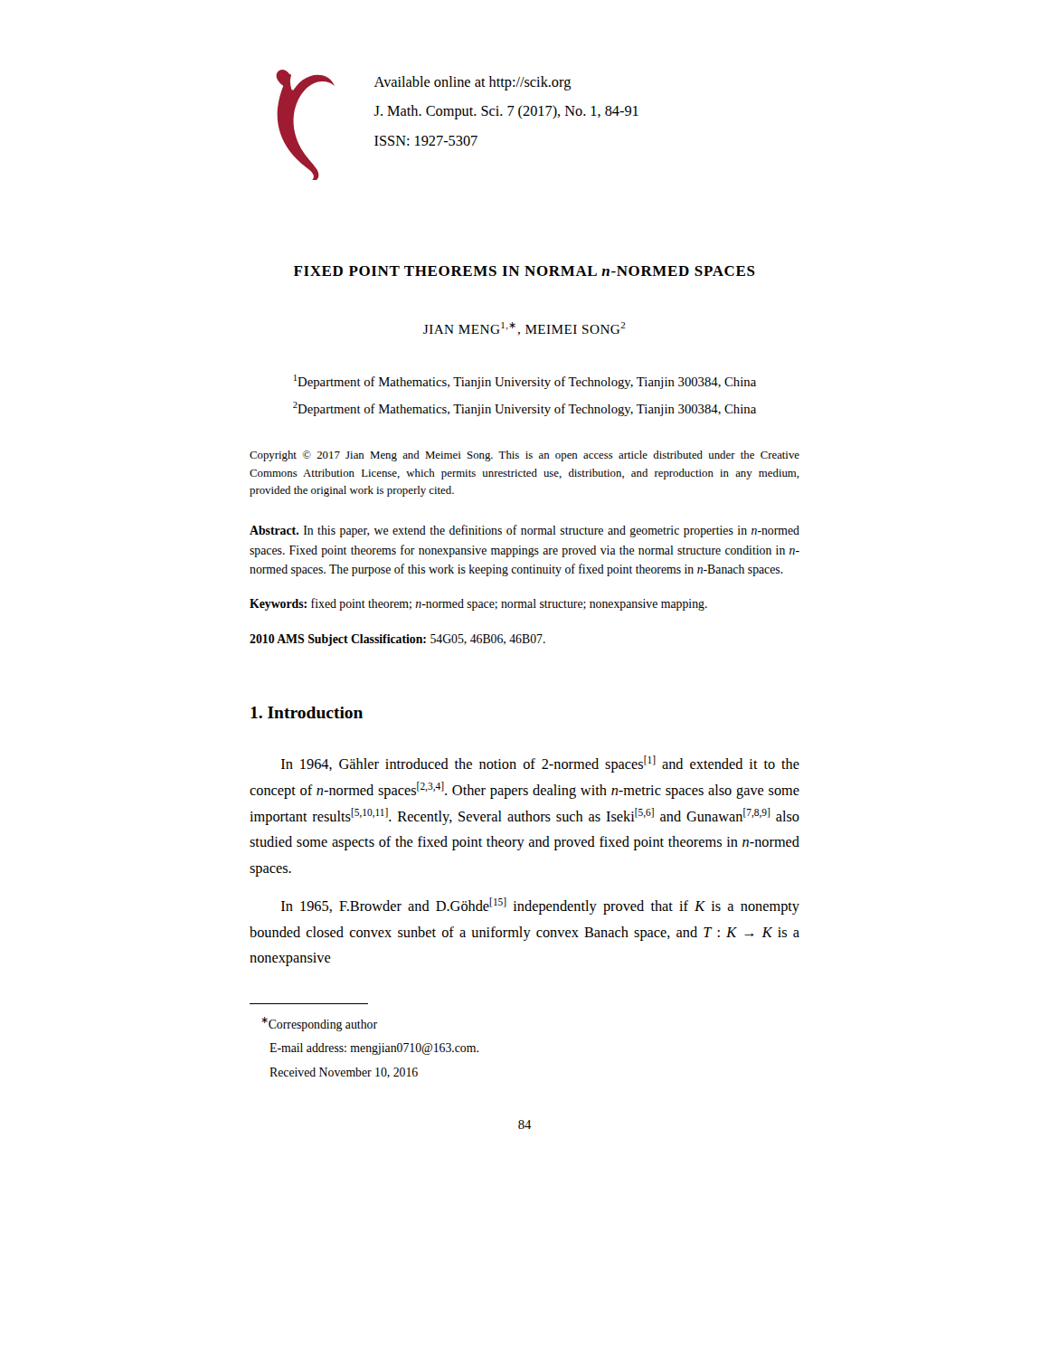Available online at http://scik.org
J. Math. Comput. Sci. 7 (2017), No. 1, 84-91
ISSN: 1927-5307
FIXED POINT THEOREMS IN NORMAL n-NORMED SPACES
JIAN MENG1,∗, MEIMEI SONG2
1Department of Mathematics, Tianjin University of Technology, Tianjin 300384, China
2Department of Mathematics, Tianjin University of Technology, Tianjin 300384, China
Copyright © 2017 Jian Meng and Meimei Song. This is an open access article distributed under the Creative Commons Attribution License, which permits unrestricted use, distribution, and reproduction in any medium, provided the original work is properly cited.
Abstract. In this paper, we extend the definitions of normal structure and geometric properties in n-normed spaces. Fixed point theorems for nonexpansive mappings are proved via the normal structure condition in n-normed spaces. The purpose of this work is keeping continuity of fixed point theorems in n-Banach spaces.
Keywords: fixed point theorem; n-normed space; normal structure; nonexpansive mapping.
2010 AMS Subject Classification: 54G05, 46B06, 46B07.
1. Introduction
In 1964, Gähler introduced the notion of 2-normed spaces[1] and extended it to the concept of n-normed spaces[2,3,4]. Other papers dealing with n-metric spaces also gave some important results[5,10,11]. Recently, Several authors such as Iseki[5,6] and Gunawan[7,8,9] also studied some aspects of the fixed point theory and proved fixed point theorems in n-normed spaces.
In 1965, F.Browder and D.Göhde[15] independently proved that if K is a nonempty bounded closed convex sunbet of a uniformly convex Banach space, and T : K → K is a nonexpansive
∗Corresponding author
E-mail address: mengjian0710@163.com.
Received November 10, 2016
84